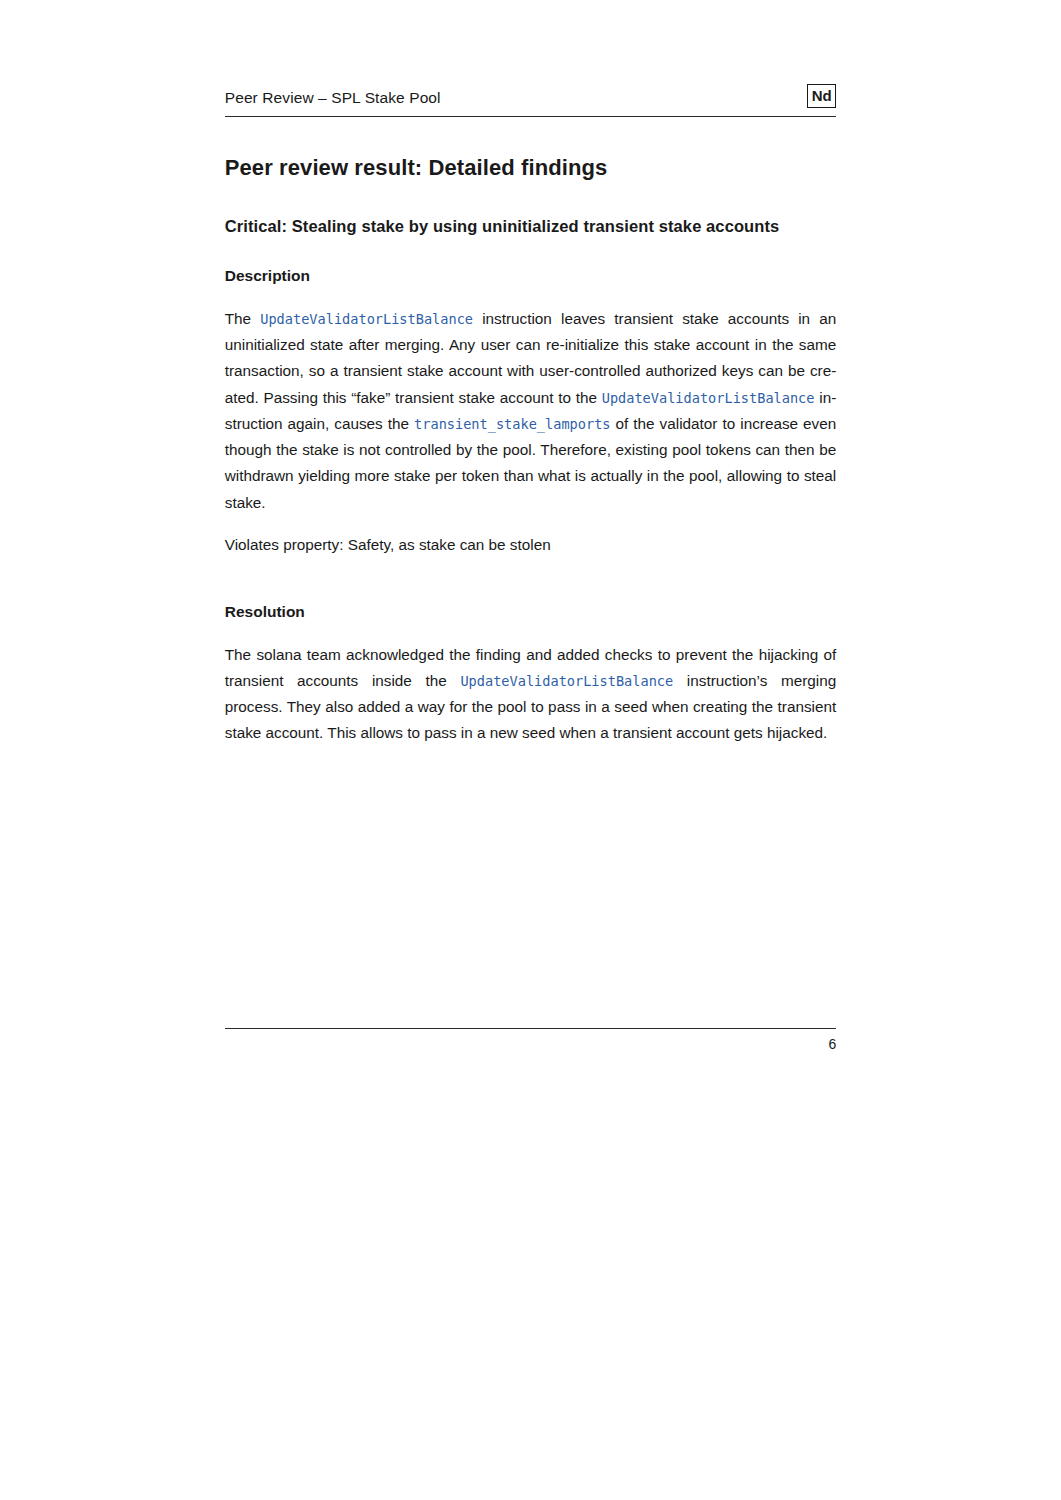Peer Review – SPL Stake Pool
Nd
Peer review result: Detailed findings
Critical: Stealing stake by using uninitialized transient stake accounts
Description
The UpdateValidatorListBalance instruction leaves transient stake accounts in an uninitialized state after merging. Any user can re-initialize this stake account in the same transaction, so a transient stake account with user-controlled authorized keys can be created. Passing this “fake” transient stake account to the UpdateValidatorListBalance instruction again, causes the transient_stake_lamports of the validator to increase even though the stake is not controlled by the pool. Therefore, existing pool tokens can then be withdrawn yielding more stake per token than what is actually in the pool, allowing to steal stake.
Violates property: Safety, as stake can be stolen
Resolution
The solana team acknowledged the finding and added checks to prevent the hijacking of transient accounts inside the UpdateValidatorListBalance instruction’s merging process. They also added a way for the pool to pass in a seed when creating the transient stake account. This allows to pass in a new seed when a transient account gets hijacked.
6